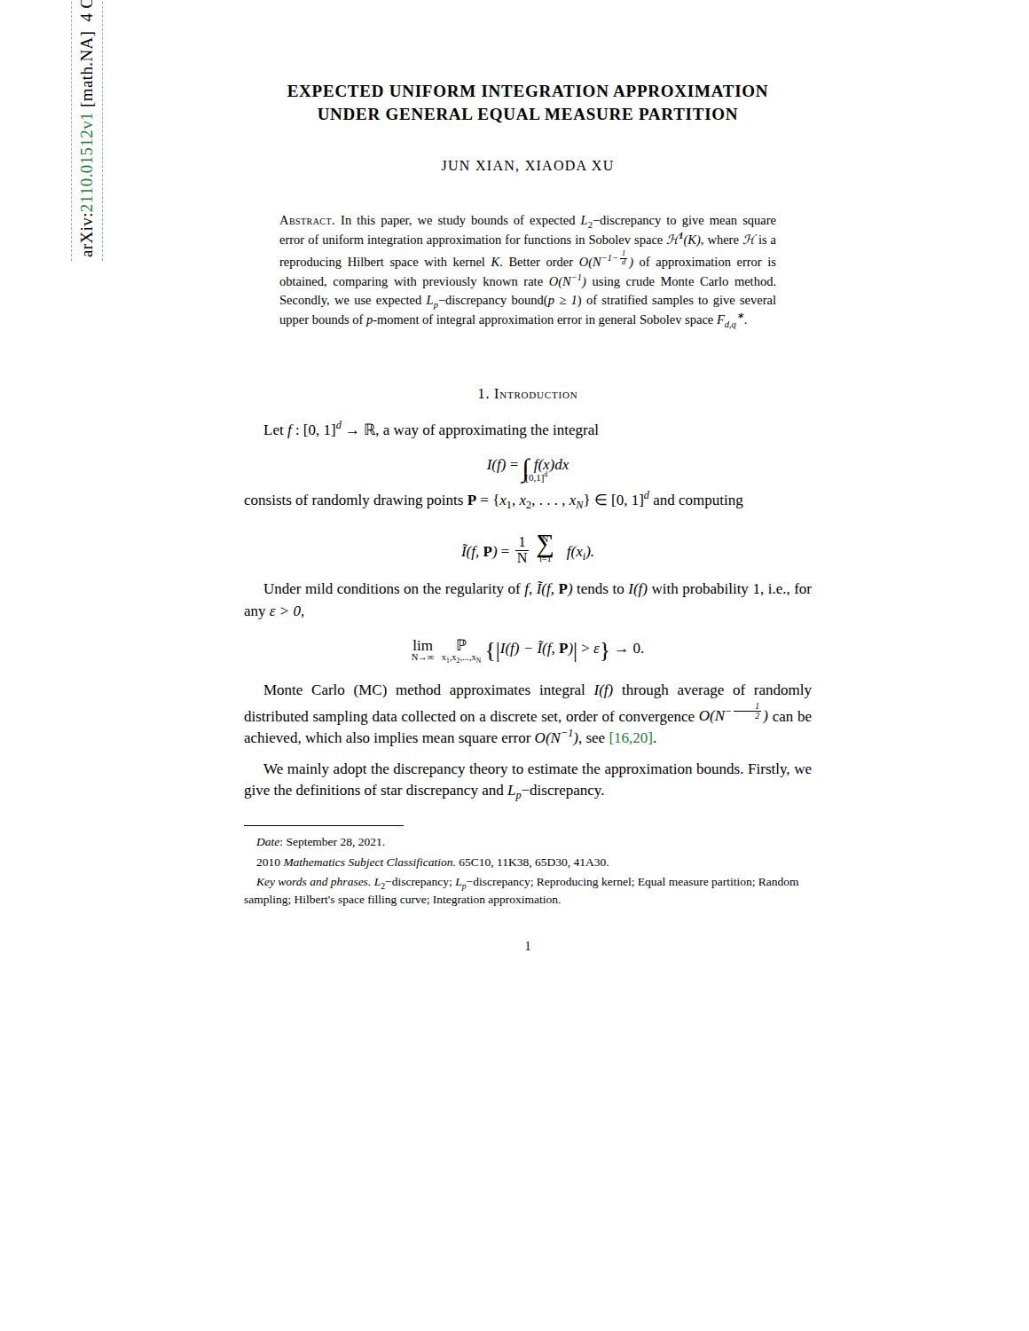arXiv:2110.01512v1 [math.NA] 4 Oct 2021
Expected uniform integration approximation
under general equal measure partition
Jun Xian, Xiaoda Xu
Abstract. In this paper, we study bounds of expected L2−discrepancy to give mean square error of uniform integration approximation for functions in Sobolev space ℋ1(K), where ℋ is a reproducing Hilbert space with kernel K. Better order O(N−1−1 d) of approximation error is obtained, comparing with previously known rate O(N−1) using crude Monte Carlo method. Secondly, we use expected Lp−discrepancy bound(p ≥ 1) of stratified samples to give several upper bounds of p-moment of integral approximation error in general Sobolev space Fd,q∗.
1. Introduction
Let f : [0, 1]d → ℝ, a way of approximating the integral
I(f) = ∫[0,1]d f(x)dx
consists of randomly drawing points P = {x1, x2, . . . , xN} ∈ [0, 1]d and computing
Ĩ(f, P) = 1 N ∑i=1N f(xi).
Under mild conditions on the regularity of f, Ĩ(f, P) tends to I(f) with probability 1, i.e., for any ε > 0,
lim N→∞ ℙx1,x2,...,xN {|I(f) − Ĩ(f, P)| > ε} → 0.
Monte Carlo (MC) method approximates integral I(f) through average of randomly distributed sampling data collected on a discrete set, order of convergence O(N−12) can be achieved, which also implies mean square error O(N−1), see [16, 20].
We mainly adopt the discrepancy theory to estimate the approximation bounds. Firstly, we give the definitions of star discrepancy and Lp−discrepancy.
Date: September 28, 2021.
2010 Mathematics Subject Classification. 65C10, 11K38, 65D30, 41A30.
Key words and phrases. L2−discrepancy; Lp−discrepancy; Reproducing kernel; Equal measure partition; Random sampling; Hilbert's space filling curve; Integration approximation.
1